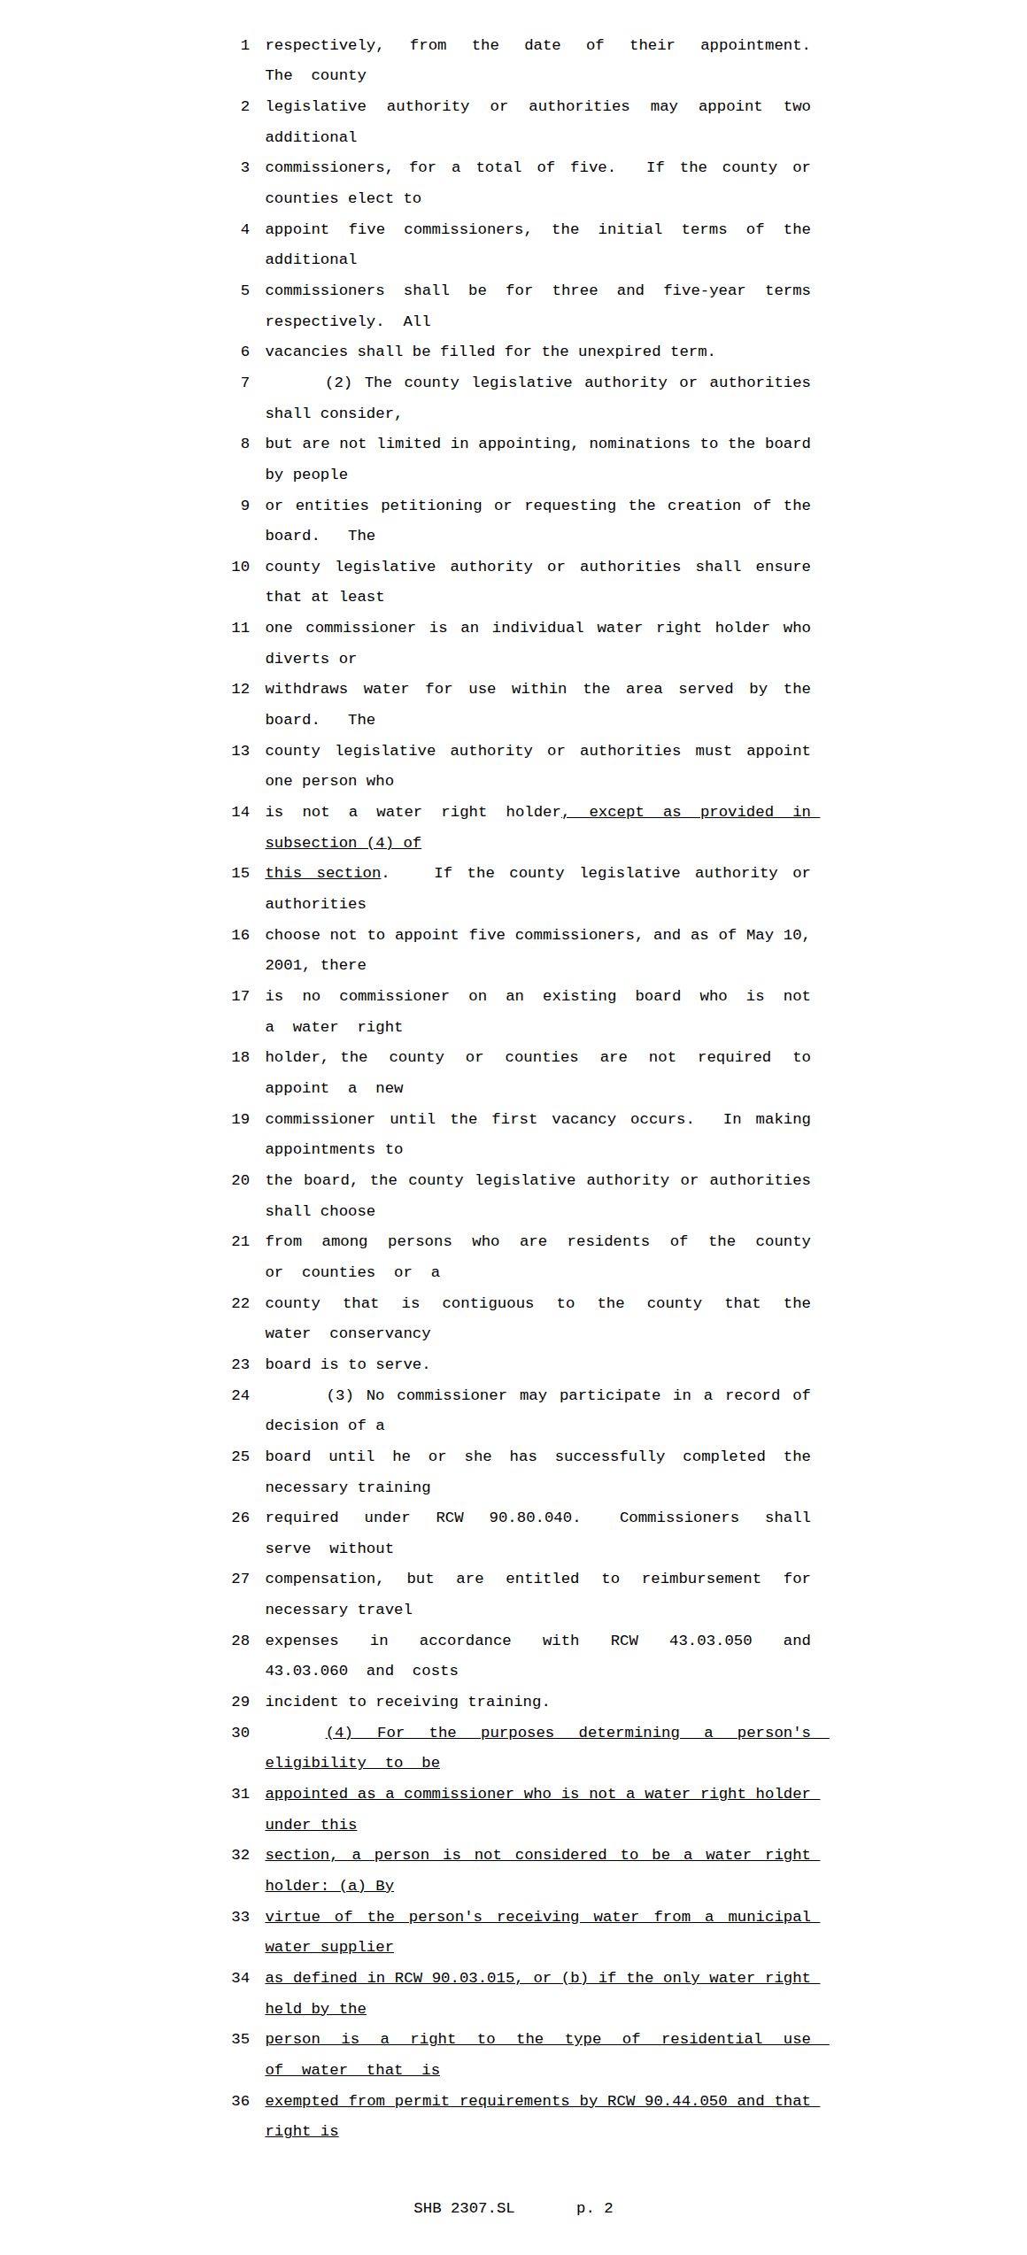respectively, from the date of their appointment. The county
legislative authority or authorities may appoint two additional
commissioners, for a total of five. If the county or counties elect to
appoint five commissioners, the initial terms of the additional
commissioners shall be for three and five-year terms respectively. All
vacancies shall be filled for the unexpired term.
(2) The county legislative authority or authorities shall consider,
but are not limited in appointing, nominations to the board by people
or entities petitioning or requesting the creation of the board. The
county legislative authority or authorities shall ensure that at least
one commissioner is an individual water right holder who diverts or
withdraws water for use within the area served by the board. The
county legislative authority or authorities must appoint one person who
is not a water right holder, except as provided in subsection (4) of
this section. If the county legislative authority or authorities
choose not to appoint five commissioners, and as of May 10, 2001, there
is no commissioner on an existing board who is not a water right
holder, the county or counties are not required to appoint a new
commissioner until the first vacancy occurs. In making appointments to
the board, the county legislative authority or authorities shall choose
from among persons who are residents of the county or counties or a
county that is contiguous to the county that the water conservancy
board is to serve.
(3) No commissioner may participate in a record of decision of a
board until he or she has successfully completed the necessary training
required under RCW 90.80.040. Commissioners shall serve without
compensation, but are entitled to reimbursement for necessary travel
expenses in accordance with RCW 43.03.050 and 43.03.060 and costs
incident to receiving training.
(4) For the purposes determining a person's eligibility to be
appointed as a commissioner who is not a water right holder under this
section, a person is not considered to be a water right holder: (a) By
virtue of the person's receiving water from a municipal water supplier
as defined in RCW 90.03.015, or (b) if the only water right held by the
person is a right to the type of residential use of water that is
exempted from permit requirements by RCW 90.44.050 and that right is
SHB 2307.SL p. 2